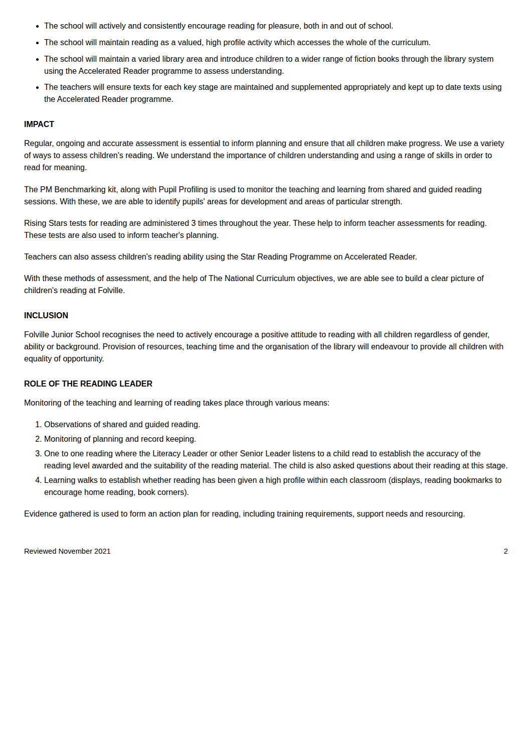The school will actively and consistently encourage reading for pleasure, both in and out of school.
The school will maintain reading as a valued, high profile activity which accesses the whole of the curriculum.
The school will maintain a varied library area and introduce children to a wider range of fiction books through the library system using the Accelerated Reader programme to assess understanding.
The teachers will ensure texts for each key stage are maintained and supplemented appropriately and kept up to date texts using the Accelerated Reader programme.
Impact
Regular, ongoing and accurate assessment is essential to inform planning and ensure that all children make progress. We use a variety of ways to assess children's reading. We understand the importance of children understanding and using a range of skills in order to read for meaning.
The PM Benchmarking kit, along with Pupil Profiling is used to monitor the teaching and learning from shared and guided reading sessions. With these, we are able to identify pupils' areas for development and areas of particular strength.
Rising Stars tests for reading are administered 3 times throughout the year. These help to inform teacher assessments for reading. These tests are also used to inform teacher's planning.
Teachers can also assess children's reading ability using the Star Reading Programme on Accelerated Reader.
With these methods of assessment, and the help of The National Curriculum objectives, we are able see to build a clear picture of children's reading at Folville.
Inclusion
Folville Junior School recognises the need to actively encourage a positive attitude to reading with all children regardless of gender, ability or background. Provision of resources, teaching time and the organisation of the library will endeavour to provide all children with equality of opportunity.
Role of the Reading Leader
Monitoring of the teaching and learning of reading takes place through various means:
Observations of shared and guided reading.
Monitoring of planning and record keeping.
One to one reading where the Literacy Leader or other Senior Leader listens to a child read to establish the accuracy of the reading level awarded and the suitability of the reading material. The child is also asked questions about their reading at this stage.
Learning walks to establish whether reading has been given a high profile within each classroom (displays, reading bookmarks to encourage home reading, book corners).
Evidence gathered is used to form an action plan for reading, including training requirements, support needs and resourcing.
Reviewed November 2021 2